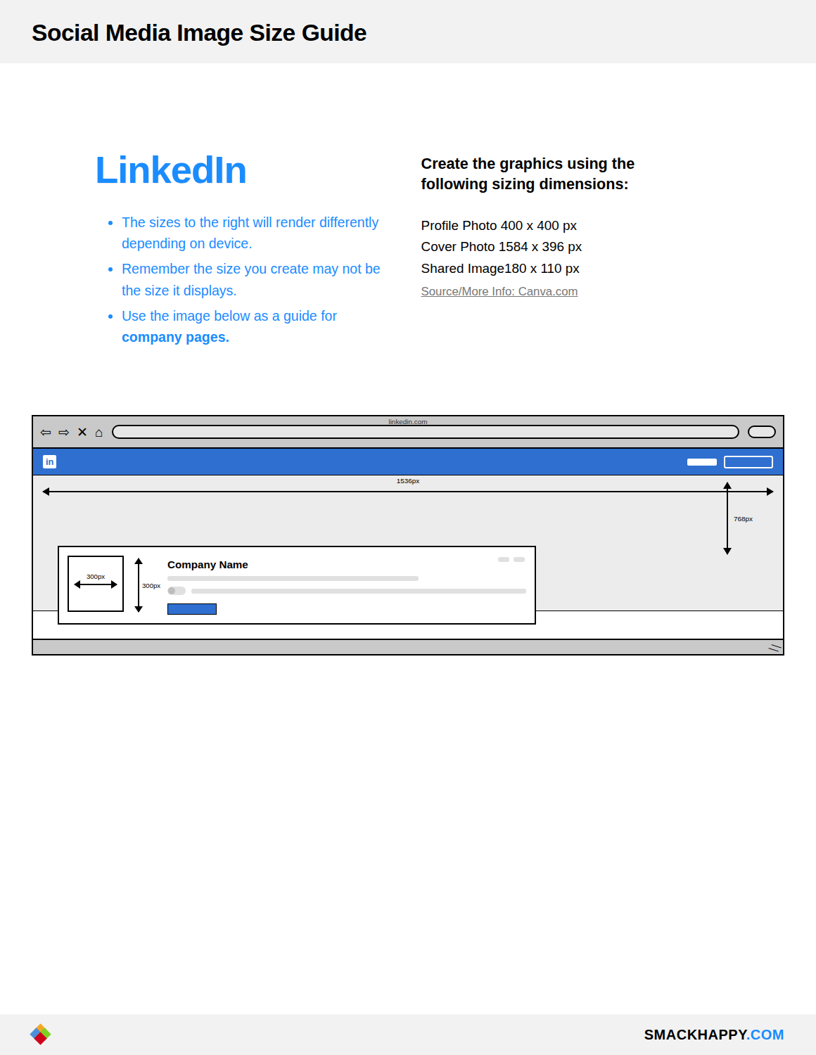Social Media Image Size Guide
LinkedIn
The sizes to the right will render differently depending on device.
Remember the size you create may not be the size it displays.
Use the image below as a guide for company pages.
Create the graphics using the following sizing dimensions:
Profile Photo 400 x 400 px
Cover Photo 1584 x 396 px
Shared Image180 x 110 px
Source/More Info: Canva.com
linkedin.com
⇦ ⇨ ✕ ⌂
in
1536px
768px
300px
300px
Company Name
╲╲
SMACKHAPPY.COM